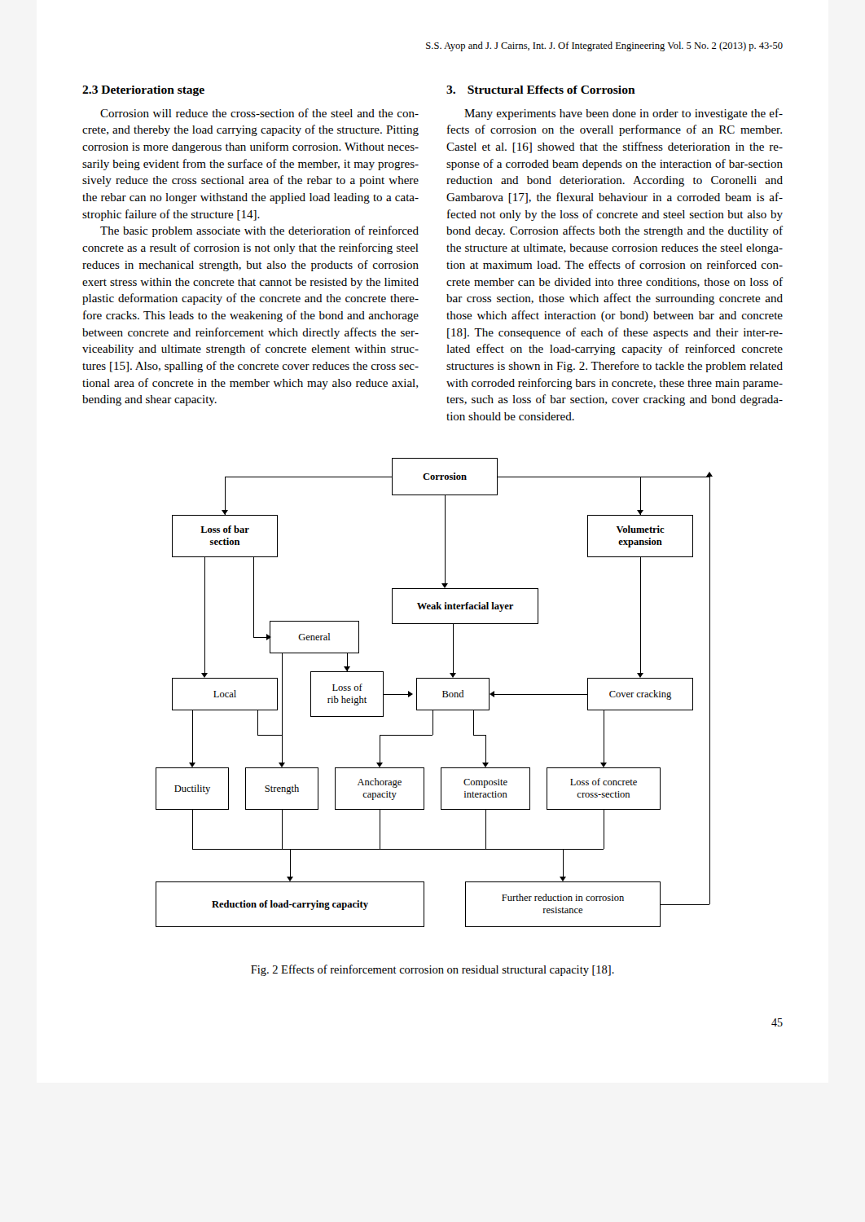S.S. Ayop and J. J Cairns, Int. J. Of Integrated Engineering Vol. 5 No. 2 (2013) p. 43-50
2.3 Deterioration stage
Corrosion will reduce the cross-section of the steel and the concrete, and thereby the load carrying capacity of the structure. Pitting corrosion is more dangerous than uniform corrosion. Without necessarily being evident from the surface of the member, it may progressively reduce the cross sectional area of the rebar to a point where the rebar can no longer withstand the applied load leading to a catastrophic failure of the structure [14].
The basic problem associate with the deterioration of reinforced concrete as a result of corrosion is not only that the reinforcing steel reduces in mechanical strength, but also the products of corrosion exert stress within the concrete that cannot be resisted by the limited plastic deformation capacity of the concrete and the concrete therefore cracks. This leads to the weakening of the bond and anchorage between concrete and reinforcement which directly affects the serviceability and ultimate strength of concrete element within structures [15]. Also, spalling of the concrete cover reduces the cross sectional area of concrete in the member which may also reduce axial, bending and shear capacity.
3. Structural Effects of Corrosion
Many experiments have been done in order to investigate the effects of corrosion on the overall performance of an RC member. Castel et al. [16] showed that the stiffness deterioration in the response of a corroded beam depends on the interaction of bar-section reduction and bond deterioration. According to Coronelli and Gambarova [17], the flexural behaviour in a corroded beam is affected not only by the loss of concrete and steel section but also by bond decay. Corrosion affects both the strength and the ductility of the structure at ultimate, because corrosion reduces the steel elongation at maximum load. The effects of corrosion on reinforced concrete member can be divided into three conditions, those on loss of bar cross section, those which affect the surrounding concrete and those which affect interaction (or bond) between bar and concrete [18]. The consequence of each of these aspects and their inter-related effect on the load-carrying capacity of reinforced concrete structures is shown in Fig. 2. Therefore to tackle the problem related with corroded reinforcing bars in concrete, these three main parameters, such as loss of bar section, cover cracking and bond degradation should be considered.
Corrosion
Loss of bar
section
Volumetric
expansion
Weak interfacial layer
General
Local
Loss of
rib height
Bond
Cover cracking
Ductility
Strength
Anchorage
capacity
Composite
interaction
Loss of concrete
cross-section
Reduction of load-carrying capacity
Further reduction in corrosion
resistance
Fig. 2 Effects of reinforcement corrosion on residual structural capacity [18].
45